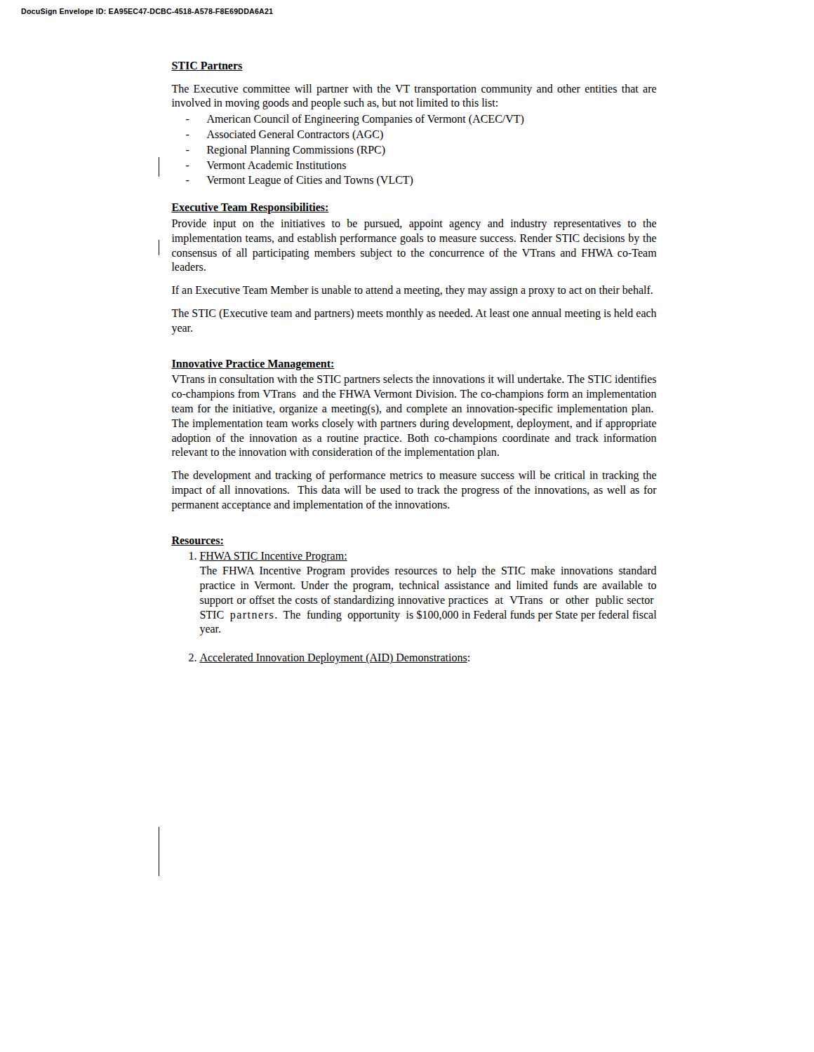DocuSign Envelope ID: EA95EC47-DCBC-4518-A578-F8E69DDA6A21
STIC Partners
The Executive committee will partner with the VT transportation community and other entities that are involved in moving goods and people such as, but not limited to this list:
American Council of Engineering Companies of Vermont (ACEC/VT)
Associated General Contractors (AGC)
Regional Planning Commissions (RPC)
Vermont Academic Institutions
Vermont League of Cities and Towns (VLCT)
Executive Team Responsibilities:
Provide input on the initiatives to be pursued, appoint agency and industry representatives to the implementation teams, and establish performance goals to measure success. Render STIC decisions by the consensus of all participating members subject to the concurrence of the VTrans and FHWA co-Team leaders.
If an Executive Team Member is unable to attend a meeting, they may assign a proxy to act on their behalf.
The STIC (Executive team and partners) meets monthly as needed. At least one annual meeting is held each year.
Innovative Practice Management:
VTrans in consultation with the STIC partners selects the innovations it will undertake. The STIC identifies co-champions from VTrans and the FHWA Vermont Division. The co-champions form an implementation team for the initiative, organize a meeting(s), and complete an innovation-specific implementation plan. The implementation team works closely with partners during development, deployment, and if appropriate adoption of the innovation as a routine practice. Both co-champions coordinate and track information relevant to the innovation with consideration of the implementation plan.
The development and tracking of performance metrics to measure success will be critical in tracking the impact of all innovations. This data will be used to track the progress of the innovations, as well as for permanent acceptance and implementation of the innovations.
Resources:
FHWA STIC Incentive Program:
The FHWA Incentive Program provides resources to help the STIC make innovations standard practice in Vermont. Under the program, technical assistance and limited funds are available to support or offset the costs of standardizing innovative practices at VTrans or other public sector STIC partners. The funding opportunity is $100,000 in Federal funds per State per federal fiscal year.
Accelerated Innovation Deployment (AID) Demonstrations: